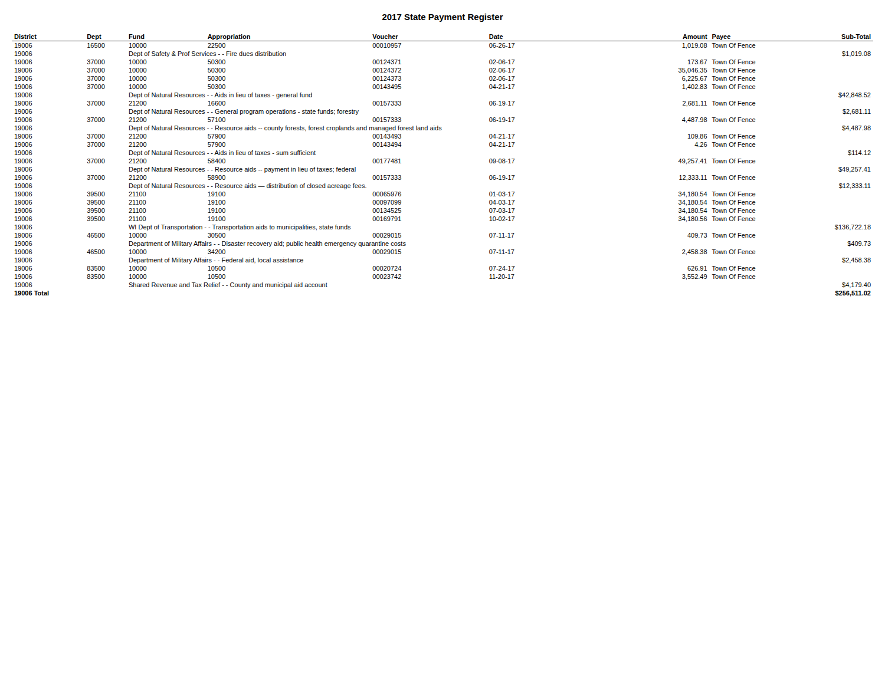2017 State Payment Register
| District | Dept | Fund | Appropriation | Voucher | Date | Amount | Payee | Sub-Total |
| --- | --- | --- | --- | --- | --- | --- | --- | --- |
| 19006 | 16500 | 10000 | 22500 | 00010957 | 06-26-17 | 1,019.08 | Town Of Fence | |
| 19006 | | Dept of Safety & Prof Services - - Fire dues distribution | | $1,019.08 |
| 19006 | 37000 | 10000 | 50300 | 00124371 | 02-06-17 | 173.67 | Town Of Fence | |
| 19006 | 37000 | 10000 | 50300 | 00124372 | 02-06-17 | 35,046.35 | Town Of Fence | |
| 19006 | 37000 | 10000 | 50300 | 00124373 | 02-06-17 | 6,225.67 | Town Of Fence | |
| 19006 | 37000 | 10000 | 50300 | 00143495 | 04-21-17 | 1,402.83 | Town Of Fence | |
| 19006 | | Dept of Natural Resources - - Aids in lieu of taxes - general fund | | $42,848.52 |
| 19006 | 37000 | 21200 | 16600 | 00157333 | 06-19-17 | 2,681.11 | Town Of Fence | |
| 19006 | | Dept of Natural Resources - - General program operations - state funds; forestry | | $2,681.11 |
| 19006 | 37000 | 21200 | 57100 | 00157333 | 06-19-17 | 4,487.98 | Town Of Fence | |
| 19006 | | Dept of Natural Resources - - Resource aids -- county forests, forest croplands and managed forest land aids | | $4,487.98 |
| 19006 | 37000 | 21200 | 57900 | 00143493 | 04-21-17 | 109.86 | Town Of Fence | |
| 19006 | 37000 | 21200 | 57900 | 00143494 | 04-21-17 | 4.26 | Town Of Fence | |
| 19006 | | Dept of Natural Resources - - Aids in lieu of taxes - sum sufficient | | $114.12 |
| 19006 | 37000 | 21200 | 58400 | 00177481 | 09-08-17 | 49,257.41 | Town Of Fence | |
| 19006 | | Dept of Natural Resources - - Resource aids -- payment in lieu of taxes; federal | | $49,257.41 |
| 19006 | 37000 | 21200 | 58900 | 00157333 | 06-19-17 | 12,333.11 | Town Of Fence | |
| 19006 | | Dept of Natural Resources - - Resource aids — distribution of closed acreage fees. | | $12,333.11 |
| 19006 | 39500 | 21100 | 19100 | 00065976 | 01-03-17 | 34,180.54 | Town Of Fence | |
| 19006 | 39500 | 21100 | 19100 | 00097099 | 04-03-17 | 34,180.54 | Town Of Fence | |
| 19006 | 39500 | 21100 | 19100 | 00134525 | 07-03-17 | 34,180.54 | Town Of Fence | |
| 19006 | 39500 | 21100 | 19100 | 00169791 | 10-02-17 | 34,180.56 | Town Of Fence | |
| 19006 | | WI Dept of Transportation - - Transportation aids to municipalities, state funds | | $136,722.18 |
| 19006 | 46500 | 10000 | 30500 | 00029015 | 07-11-17 | 409.73 | Town Of Fence | |
| 19006 | | Department of Military Affairs - - Disaster recovery aid; public health emergency quarantine costs | | $409.73 |
| 19006 | 46500 | 10000 | 34200 | 00029015 | 07-11-17 | 2,458.38 | Town Of Fence | |
| 19006 | | Department of Military Affairs - - Federal aid, local assistance | | $2,458.38 |
| 19006 | 83500 | 10000 | 10500 | 00020724 | 07-24-17 | 626.91 | Town Of Fence | |
| 19006 | 83500 | 10000 | 10500 | 00023742 | 11-20-17 | 3,552.49 | Town Of Fence | |
| 19006 | | Shared Revenue and Tax Relief - - County and municipal aid account | | $4,179.40 |
| 19006 Total | | | | | | | | $256,511.02 |